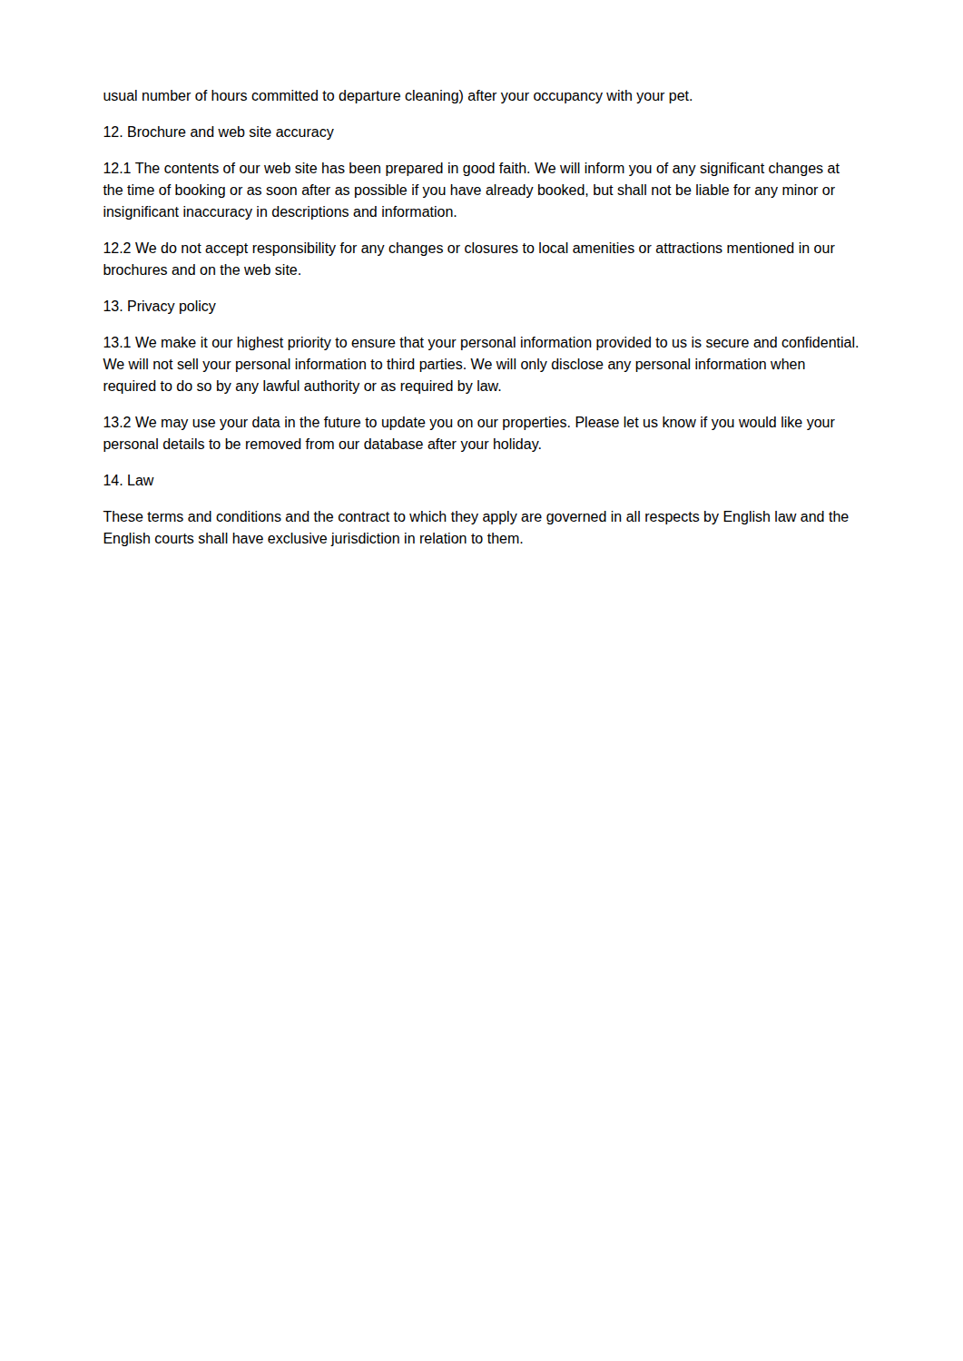usual number of hours committed to departure cleaning) after your occupancy with your pet.
12. Brochure and web site accuracy
12.1 The contents of our web site has been prepared in good faith. We will inform you of any significant changes at the time of booking or as soon after as possible if you have already booked, but shall not be liable for any minor or insignificant inaccuracy in descriptions and information.
12.2 We do not accept responsibility for any changes or closures to local amenities or attractions mentioned in our brochures and on the web site.
13. Privacy policy
13.1 We make it our highest priority to ensure that your personal information provided to us is secure and confidential. We will not sell your personal information to third parties. We will only disclose any personal information when required to do so by any lawful authority or as required by law.
13.2 We may use your data in the future to update you on our properties. Please let us know if you would like your personal details to be removed from our database after your holiday.
14. Law
These terms and conditions and the contract to which they apply are governed in all respects by English law and the English courts shall have exclusive jurisdiction in relation to them.